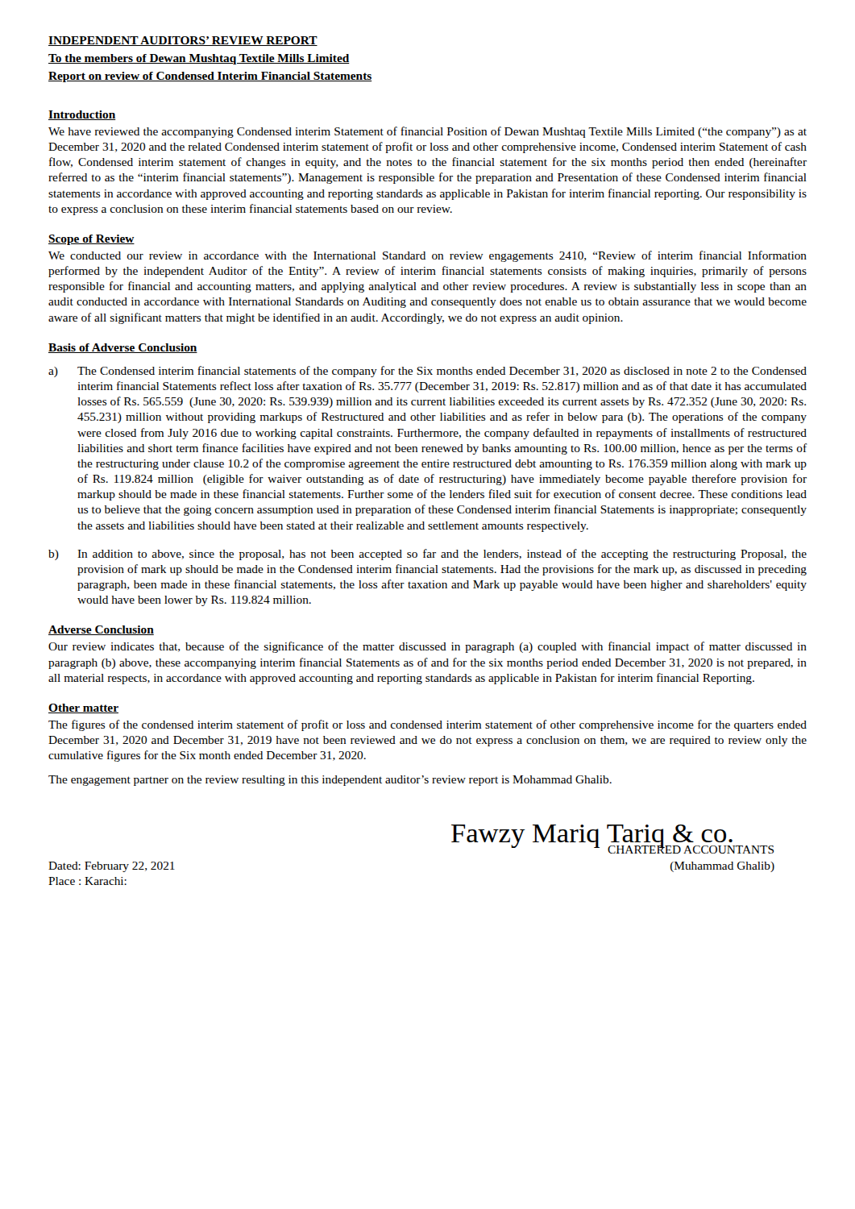INDEPENDENT AUDITORS’ REVIEW REPORT
To the members of Dewan Mushtaq Textile Mills Limited
Report on review of Condensed Interim Financial Statements
Introduction
We have reviewed the accompanying Condensed interim Statement of financial Position of Dewan Mushtaq Textile Mills Limited (“the company”) as at December 31, 2020 and the related Condensed interim statement of profit or loss and other comprehensive income, Condensed interim Statement of cash flow, Condensed interim statement of changes in equity, and the notes to the financial statement for the six months period then ended (hereinafter referred to as the “interim financial statements”). Management is responsible for the preparation and Presentation of these Condensed interim financial statements in accordance with approved accounting and reporting standards as applicable in Pakistan for interim financial reporting. Our responsibility is to express a conclusion on these interim financial statements based on our review.
Scope of Review
We conducted our review in accordance with the International Standard on review engagements 2410, “Review of interim financial Information performed by the independent Auditor of the Entity”. A review of interim financial statements consists of making inquiries, primarily of persons responsible for financial and accounting matters, and applying analytical and other review procedures. A review is substantially less in scope than an audit conducted in accordance with International Standards on Auditing and consequently does not enable us to obtain assurance that we would become aware of all significant matters that might be identified in an audit. Accordingly, we do not express an audit opinion.
Basis of Adverse Conclusion
a) The Condensed interim financial statements of the company for the Six months ended December 31, 2020 as disclosed in note 2 to the Condensed interim financial Statements reflect loss after taxation of Rs. 35.777 (December 31, 2019: Rs. 52.817) million and as of that date it has accumulated losses of Rs. 565.559 (June 30, 2020: Rs. 539.939) million and its current liabilities exceeded its current assets by Rs. 472.352 (June 30, 2020: Rs. 455.231) million without providing markups of Restructured and other liabilities and as refer in below para (b). The operations of the company were closed from July 2016 due to working capital constraints. Furthermore, the company defaulted in repayments of installments of restructured liabilities and short term finance facilities have expired and not been renewed by banks amounting to Rs. 100.00 million, hence as per the terms of the restructuring under clause 10.2 of the compromise agreement the entire restructured debt amounting to Rs. 176.359 million along with mark up of Rs. 119.824 million (eligible for waiver outstanding as of date of restructuring) have immediately become payable therefore provision for markup should be made in these financial statements. Further some of the lenders filed suit for execution of consent decree. These conditions lead us to believe that the going concern assumption used in preparation of these Condensed interim financial Statements is inappropriate; consequently the assets and liabilities should have been stated at their realizable and settlement amounts respectively.
b) In addition to above, since the proposal, has not been accepted so far and the lenders, instead of the accepting the restructuring Proposal, the provision of mark up should be made in the Condensed interim financial statements. Had the provisions for the mark up, as discussed in preceding paragraph, been made in these financial statements, the loss after taxation and Mark up payable would have been higher and shareholders' equity would have been lower by Rs. 119.824 million.
Adverse Conclusion
Our review indicates that, because of the significance of the matter discussed in paragraph (a) coupled with financial impact of matter discussed in paragraph (b) above, these accompanying interim financial Statements as of and for the six months period ended December 31, 2020 is not prepared, in all material respects, in accordance with approved accounting and reporting standards as applicable in Pakistan for interim financial Reporting.
Other matter
The figures of the condensed interim statement of profit or loss and condensed interim statement of other comprehensive income for the quarters ended December 31, 2020 and December 31, 2019 have not been reviewed and we do not express a conclusion on them, we are required to review only the cumulative figures for the Six month ended December 31, 2020.
The engagement partner on the review resulting in this independent auditor’s review report is Mohammad Ghalib.
Fawzy Mariq Tariq & co.
CHARTERED ACCOUNTANTS
Dated: February 22, 2021
Place : Karachi:
(Muhammad Ghalib)